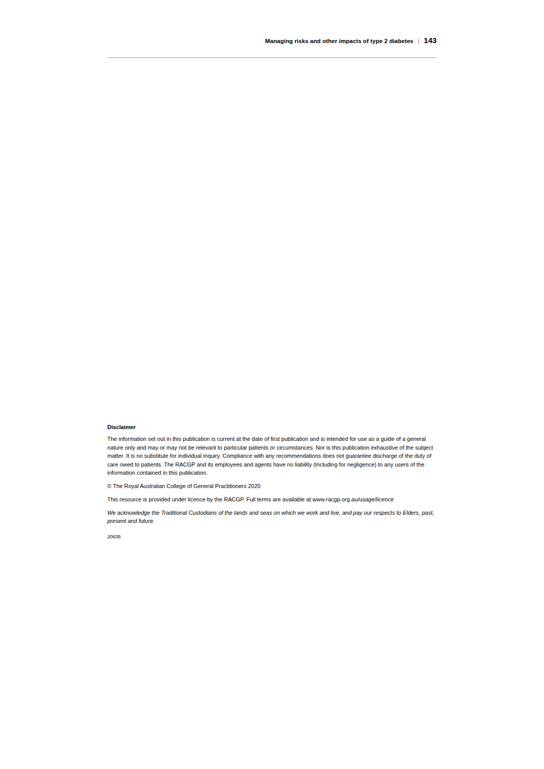Managing risks and other impacts of type 2 diabetes | 143
Disclaimer
The information set out in this publication is current at the date of first publication and is intended for use as a guide of a general nature only and may or may not be relevant to particular patients or circumstances. Nor is this publication exhaustive of the subject matter. It is no substitute for individual inquiry. Compliance with any recommendations does not guarantee discharge of the duty of care owed to patients. The RACGP and its employees and agents have no liability (including for negligence) to any users of the information contained in this publication.
© The Royal Australian College of General Practitioners 2020
This resource is provided under licence by the RACGP. Full terms are available at www.racgp.org.au/usage/licence
We acknowledge the Traditional Custodians of the lands and seas on which we work and live, and pay our respects to Elders, past, present and future.
20635